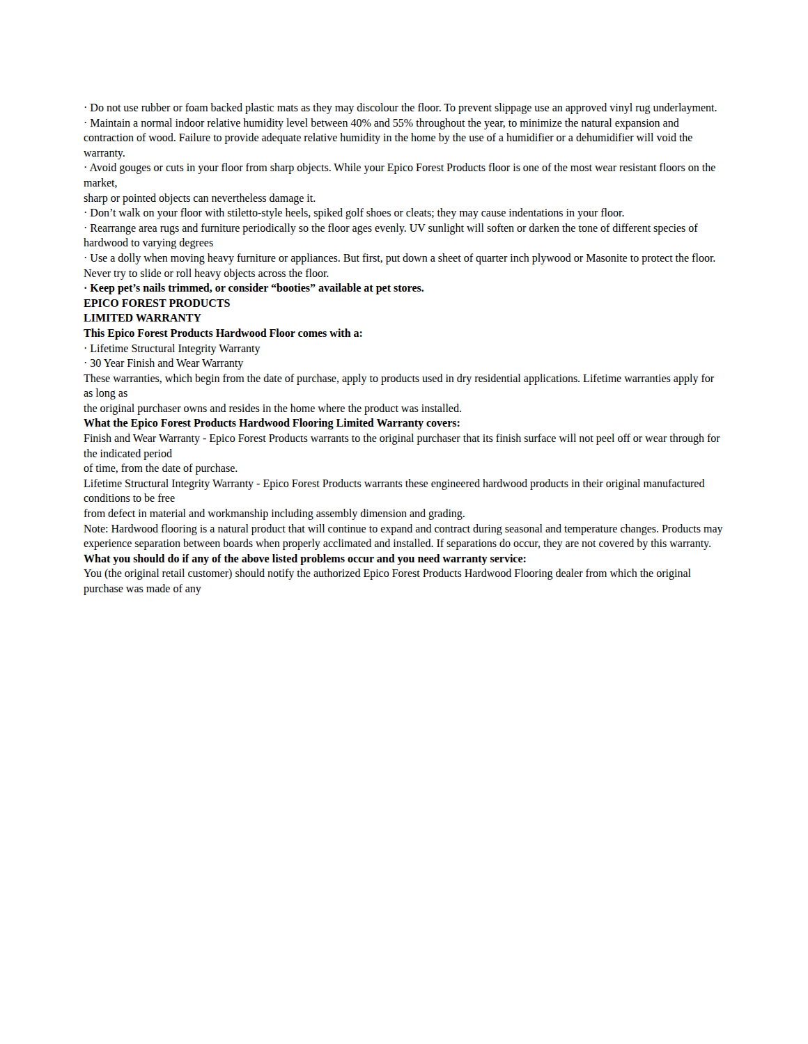· Do not use rubber or foam backed plastic mats as they may discolour the floor. To prevent slippage use an approved vinyl rug underlayment.
· Maintain a normal indoor relative humidity level between 40% and 55% throughout the year, to minimize the natural expansion and
contraction of wood. Failure to provide adequate relative humidity in the home by the use of a humidifier or a dehumidifier will void the
warranty.
· Avoid gouges or cuts in your floor from sharp objects. While your Epico Forest Products floor is one of the most wear resistant floors on the market,
sharp or pointed objects can nevertheless damage it.
· Don’t walk on your floor with stiletto-style heels, spiked golf shoes or cleats; they may cause indentations in your floor.
· Rearrange area rugs and furniture periodically so the floor ages evenly. UV sunlight will soften or darken the tone of different species of
hardwood to varying degrees
· Use a dolly when moving heavy furniture or appliances. But first, put down a sheet of quarter inch plywood or Masonite to protect the floor.
Never try to slide or roll heavy objects across the floor.
· Keep pet’s nails trimmed, or consider “booties” available at pet stores.
EPICO FOREST PRODUCTS
LIMITED WARRANTY
This Epico Forest Products Hardwood Floor comes with a:
· Lifetime Structural Integrity Warranty
· 30 Year Finish and Wear Warranty
These warranties, which begin from the date of purchase, apply to products used in dry residential applications. Lifetime warranties apply for as long as
the original purchaser owns and resides in the home where the product was installed.
What the Epico Forest Products Hardwood Flooring Limited Warranty covers:
Finish and Wear Warranty - Epico Forest Products warrants to the original purchaser that its finish surface will not peel off or wear through for the indicated period
of time, from the date of purchase.
Lifetime Structural Integrity Warranty - Epico Forest Products warrants these engineered hardwood products in their original manufactured conditions to be free
from defect in material and workmanship including assembly dimension and grading.
Note: Hardwood flooring is a natural product that will continue to expand and contract during seasonal and temperature changes. Products may
experience separation between boards when properly acclimated and installed. If separations do occur, they are not covered by this warranty.
What you should do if any of the above listed problems occur and you need warranty service:
You (the original retail customer) should notify the authorized Epico Forest Products Hardwood Flooring dealer from which the original purchase was made of any